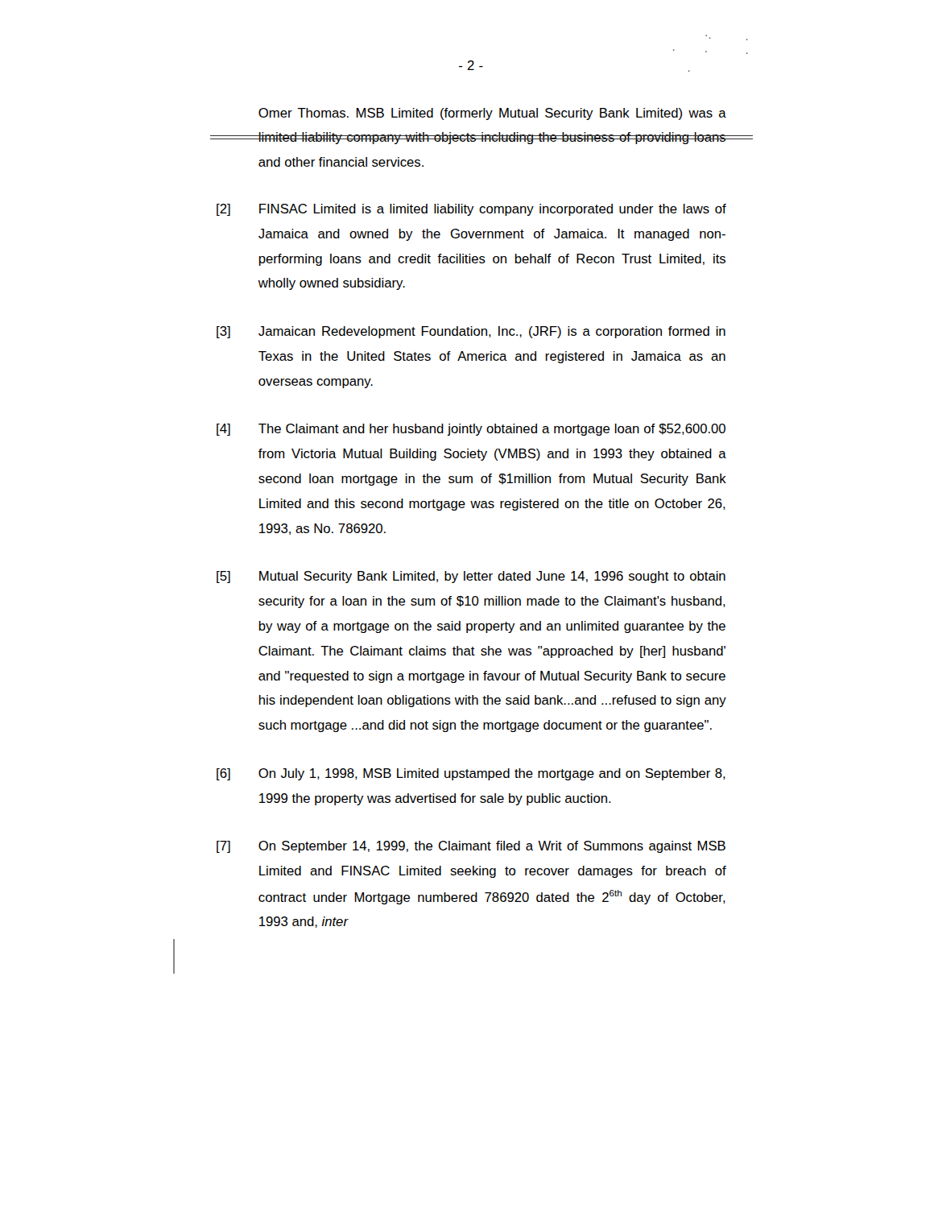. ·. . . . .
- 2 -
Omer Thomas. MSB Limited (formerly Mutual Security Bank Limited) was a limited liability company with objects including the business of providing loans and other financial services.
[2] FINSAC Limited is a limited liability company incorporated under the laws of Jamaica and owned by the Government of Jamaica. It managed non-performing loans and credit facilities on behalf of Recon Trust Limited, its wholly owned subsidiary.
[3] Jamaican Redevelopment Foundation, Inc., (JRF) is a corporation formed in Texas in the United States of America and registered in Jamaica as an overseas company.
[4] The Claimant and her husband jointly obtained a mortgage loan of $52,600.00 from Victoria Mutual Building Society (VMBS) and in 1993 they obtained a second loan mortgage in the sum of $1million from Mutual Security Bank Limited and this second mortgage was registered on the title on October 26, 1993, as No. 786920.
[5] Mutual Security Bank Limited, by letter dated June 14, 1996 sought to obtain security for a loan in the sum of $10 million made to the Claimant's husband, by way of a mortgage on the said property and an unlimited guarantee by the Claimant. The Claimant claims that she was "approached by [her] husband' and "requested to sign a mortgage in favour of Mutual Security Bank to secure his independent loan obligations with the said bank...and ...refused to sign any such mortgage ...and did not sign the mortgage document or the guarantee".
[6] On July 1, 1998, MSB Limited upstamped the mortgage and on September 8, 1999 the property was advertised for sale by public auction.
[7] On September 14, 1999, the Claimant filed a Writ of Summons against MSB Limited and FINSAC Limited seeking to recover damages for breach of contract under Mortgage numbered 786920 dated the 26th day of October, 1993 and, inter